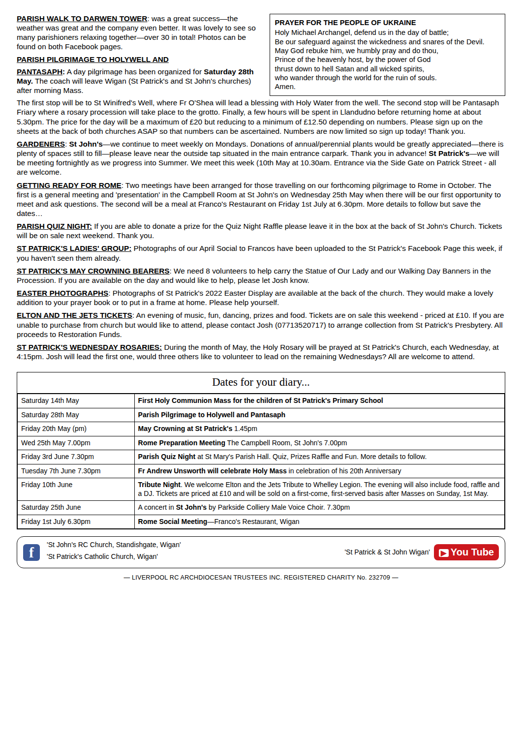PARISH WALK TO DARWEN TOWER: was a great success—the weather was great and the company even better. It was lovely to see so many parishioners relaxing together—over 30 in total! Photos can be found on both Facebook pages.
PARISH PILGRIMAGE TO HOLYWELL AND
PANTASAPH: A day pilgrimage has been organized for Saturday 28th May. The coach will leave Wigan (St Patrick's and St John's churches) after morning Mass.
PRAYER FOR THE PEOPLE OF UKRAINE
Holy Michael Archangel, defend us in the day of battle;
Be our safeguard against the wickedness and snares of the Devil.
May God rebuke him, we humbly pray and do thou,
Prince of the heavenly host, by the power of God
thrust down to hell Satan and all wicked spirits,
who wander through the world for the ruin of souls.
Amen.
The first stop will be to St Winifred's Well, where Fr O'Shea will lead a blessing with Holy Water from the well. The second stop will be Pantasaph Friary where a rosary procession will take place to the grotto. Finally, a few hours will be spent in Llandudno before returning home at about 5.30pm. The price for the day will be a maximum of £20 but reducing to a minimum of £12.50 depending on numbers. Please sign up on the sheets at the back of both churches ASAP so that numbers can be ascertained. Numbers are now limited so sign up today! Thank you.
GARDENERS: St John's—we continue to meet weekly on Mondays. Donations of annual/perennial plants would be greatly appreciated—there is plenty of spaces still to fill—please leave near the outside tap situated in the main entrance carpark. Thank you in advance! St Patrick's—we will be meeting fortnightly as we progress into Summer. We meet this week (10th May at 10.30am. Entrance via the Side Gate on Patrick Street - all are welcome.
GETTING READY FOR ROME: Two meetings have been arranged for those travelling on our forthcoming pilgrimage to Rome in October. The first is a general meeting and 'presentation' in the Campbell Room at St John's on Wednesday 25th May when there will be our first opportunity to meet and ask questions. The second will be a meal at Franco's Restaurant on Friday 1st July at 6.30pm. More details to follow but save the dates…
PARISH QUIZ NIGHT: If you are able to donate a prize for the Quiz Night Raffle please leave it in the box at the back of St John's Church. Tickets will be on sale next weekend. Thank you.
ST PATRICK'S LADIES' GROUP: Photographs of our April Social to Francos have been uploaded to the St Patrick's Facebook Page this week, if you haven't seen them already.
ST PATRICK'S MAY CROWNING BEARERS: We need 8 volunteers to help carry the Statue of Our Lady and our Walking Day Banners in the Procession. If you are available on the day and would like to help, please let Josh know.
EASTER PHOTOGRAPHS: Photographs of St Patrick's 2022 Easter Display are available at the back of the church. They would make a lovely addition to your prayer book or to put in a frame at home. Please help yourself.
ELTON AND THE JETS TICKETS: An evening of music, fun, dancing, prizes and food. Tickets are on sale this weekend - priced at £10. If you are unable to purchase from church but would like to attend, please contact Josh (07713520717) to arrange collection from St Patrick's Presbytery. All proceeds to Restoration Funds.
ST PATRICK'S WEDNESDAY ROSARIES: During the month of May, the Holy Rosary will be prayed at St Patrick's Church, each Wednesday, at 4:15pm. Josh will lead the first one, would three others like to volunteer to lead on the remaining Wednesdays? All are welcome to attend.
Dates for your diary...
| Saturday 14th May | First Holy Communion Mass for the children of St Patrick's Primary School |
| Saturday 28th May | Parish Pilgrimage to Holywell and Pantasaph |
| Friday 20th May (pm) | May Crowning at St Patrick's 1.45pm |
| Wed 25th May 7.00pm | Rome Preparation Meeting The Campbell Room, St John's 7.00pm |
| Friday 3rd June 7.30pm | Parish Quiz Night at St Mary's Parish Hall. Quiz, Prizes Raffle and Fun. More details to follow. |
| Tuesday 7th June 7.30pm | Fr Andrew Unsworth will celebrate Holy Mass in celebration of his 20th Anniversary |
| Friday 10th June | Tribute Night . We welcome Elton and the Jets Tribute to Whelley Legion. The evening will also include food, raffle and a DJ. Tickets are priced at £10 and will be sold on a first-come, first-served basis after Masses on Sunday, 1st May. |
| Saturday 25th June | A concert in St John's by Parkside Colliery Male Voice Choir. 7.30pm |
| Friday 1st July 6.30pm | Rome Social Meeting —Franco's Restaurant, Wigan |
f
'St John's RC Church, Standishgate, Wigan'
'St Patrick's Catholic Church, Wigan'
'St Patrick & St John Wigan' ▶You Tube
— LIVERPOOL RC ARCHDIOCESAN TRUSTEES INC. REGISTERED CHARITY No. 232709 —